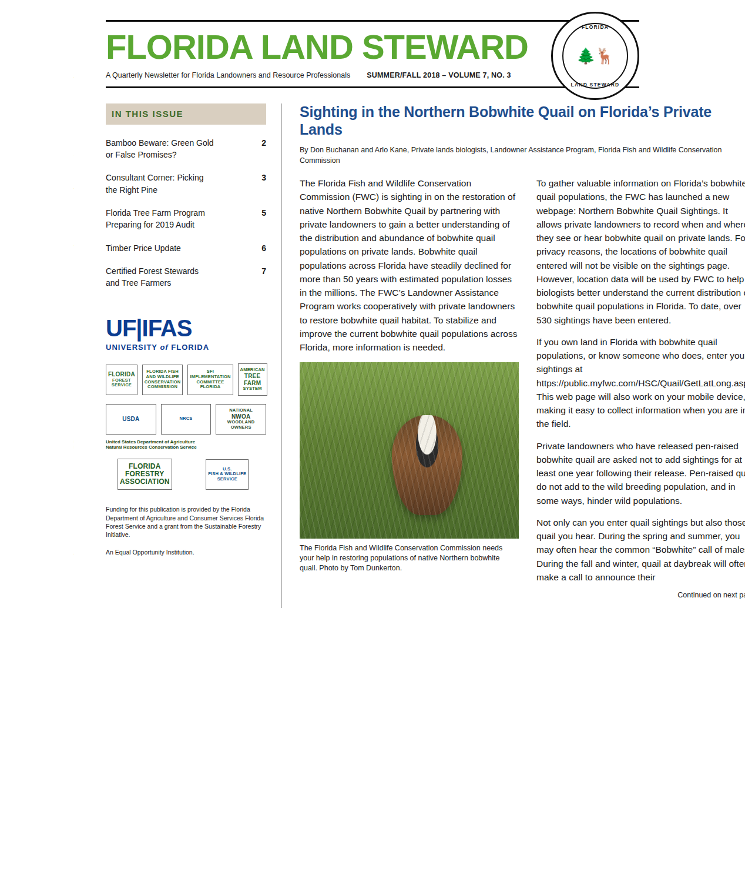FLORIDA
🌲🦌
LAND STEWARD
Florida Land Steward
A Quarterly Newsletter for Florida Landowners and Resource Professionals
SUMMER/FALL 2018 – VOLUME 7, NO. 3
IN THIS ISSUE
| Bamboo Beware: Green Gold or False Promises? | 2 |
| Consultant Corner: Picking the Right Pine | 3 |
| Florida Tree Farm Program Preparing for 2019 Audit | 5 |
| Timber Price Update | 6 |
| Certified Forest Stewards and Tree Farmers | 7 |
UF|IFAS
UNIVERSITY of FLORIDA
FLORIDA FOREST SERVICE
FLORIDA FISH AND WILDLIFE CONSERVATION COMMISSION
SFI IMPLEMENTATION COMMITTEE FLORIDA
AMERICAN TREE FARM SYSTEM
USDA
NRCS
NATIONAL NWOA WOODLAND OWNERS
United States Department of Agriculture
Natural Resources Conservation Service
FLORIDA
FORESTRY
ASSOCIATION
U.S. FISH & WILDLIFE SERVICE
Funding for this publication is provided by the Florida Department of Agriculture and Consumer Services Florida Forest Service and a grant from the Sustainable Forestry Initiative.
An Equal Opportunity Institution.
Sighting in the Northern Bobwhite Quail on Florida’s Private Lands
By Don Buchanan and Arlo Kane, Private lands biologists, Landowner Assistance Program, Florida Fish and Wildlife Conservation Commission
The Florida Fish and Wildlife Conservation Commission (FWC) is sighting in on the restoration of native Northern Bobwhite Quail by partnering with private landowners to gain a better understanding of the distribution and abundance of bobwhite quail populations on private lands. Bobwhite quail populations across Florida have steadily declined for more than 50 years with estimated population losses in the millions. The FWC’s Landowner Assistance Program works cooperatively with private landowners to restore bobwhite quail habitat. To stabilize and improve the current bobwhite quail populations across Florida, more information is needed.
The Florida Fish and Wildlife Conservation Commission needs your help in restoring populations of native Northern bobwhite quail. Photo by Tom Dunkerton.
To gather valuable information on Florida’s bobwhite quail populations, the FWC has launched a new webpage: Northern Bobwhite Quail Sightings. It allows private landowners to record when and where they see or hear bobwhite quail on private lands. For privacy reasons, the locations of bobwhite quail entered will not be visible on the sightings page. However, location data will be used by FWC to help biologists better understand the current distribution of bobwhite quail populations in Florida. To date, over 530 sightings have been entered.
If you own land in Florida with bobwhite quail populations, or know someone who does, enter your sightings at https://public.myfwc.com/HSC/Quail/GetLatLong.aspx. This web page will also work on your mobile device, making it easy to collect information when you are in the field.
Private landowners who have released pen-raised bobwhite quail are asked not to add sightings for at least one year following their release. Pen-raised quail do not add to the wild breeding population, and in some ways, hinder wild populations.
Not only can you enter quail sightings but also those quail you hear. During the spring and summer, you may often hear the common “Bobwhite” call of males. During the fall and winter, quail at daybreak will often make a call to announce their
Continued on next page